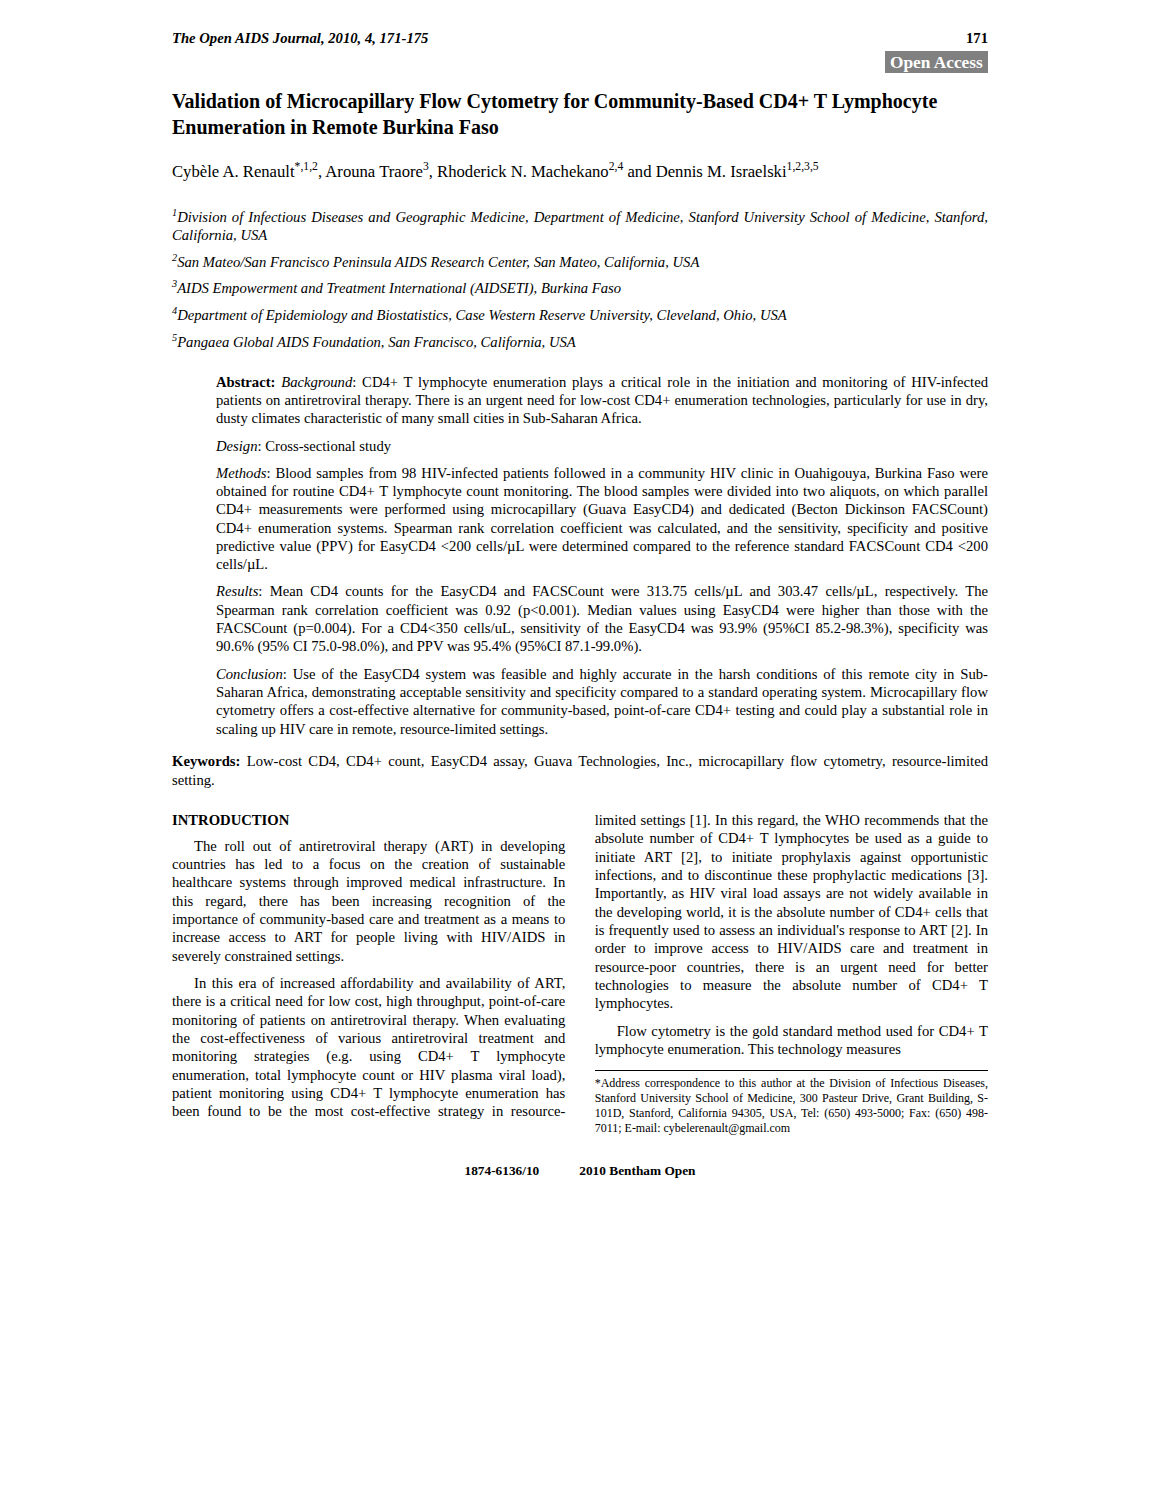The Open AIDS Journal, 2010, 4, 171-175 171
Open Access
Validation of Microcapillary Flow Cytometry for Community-Based CD4+ T Lymphocyte Enumeration in Remote Burkina Faso
Cybèle A. Renault*,1,2, Arouna Traore3, Rhoderick N. Machekano2,4 and Dennis M. Israelski1,2,3,5
1Division of Infectious Diseases and Geographic Medicine, Department of Medicine, Stanford University School of Medicine, Stanford, California, USA
2San Mateo/San Francisco Peninsula AIDS Research Center, San Mateo, California, USA
3AIDS Empowerment and Treatment International (AIDSETI), Burkina Faso
4Department of Epidemiology and Biostatistics, Case Western Reserve University, Cleveland, Ohio, USA
5Pangaea Global AIDS Foundation, San Francisco, California, USA
Abstract: Background: CD4+ T lymphocyte enumeration plays a critical role in the initiation and monitoring of HIV-infected patients on antiretroviral therapy. There is an urgent need for low-cost CD4+ enumeration technologies, particularly for use in dry, dusty climates characteristic of many small cities in Sub-Saharan Africa.
Design: Cross-sectional study
Methods: Blood samples from 98 HIV-infected patients followed in a community HIV clinic in Ouahigouya, Burkina Faso were obtained for routine CD4+ T lymphocyte count monitoring. The blood samples were divided into two aliquots, on which parallel CD4+ measurements were performed using microcapillary (Guava EasyCD4) and dedicated (Becton Dickinson FACSCount) CD4+ enumeration systems. Spearman rank correlation coefficient was calculated, and the sensitivity, specificity and positive predictive value (PPV) for EasyCD4 <200 cells/µL were determined compared to the reference standard FACSCount CD4 <200 cells/µL.
Results: Mean CD4 counts for the EasyCD4 and FACSCount were 313.75 cells/µL and 303.47 cells/µL, respectively. The Spearman rank correlation coefficient was 0.92 (p<0.001). Median values using EasyCD4 were higher than those with the FACSCount (p=0.004). For a CD4<350 cells/uL, sensitivity of the EasyCD4 was 93.9% (95%CI 85.2-98.3%), specificity was 90.6% (95% CI 75.0-98.0%), and PPV was 95.4% (95%CI 87.1-99.0%).
Conclusion: Use of the EasyCD4 system was feasible and highly accurate in the harsh conditions of this remote city in Sub-Saharan Africa, demonstrating acceptable sensitivity and specificity compared to a standard operating system. Microcapillary flow cytometry offers a cost-effective alternative for community-based, point-of-care CD4+ testing and could play a substantial role in scaling up HIV care in remote, resource-limited settings.
Keywords: Low-cost CD4, CD4+ count, EasyCD4 assay, Guava Technologies, Inc., microcapillary flow cytometry, resource-limited setting.
Introduction
The roll out of antiretroviral therapy (ART) in developing countries has led to a focus on the creation of sustainable healthcare systems through improved medical infrastructure. In this regard, there has been increasing recognition of the importance of community-based care and treatment as a means to increase access to ART for people living with HIV/AIDS in severely constrained settings.
In this era of increased affordability and availability of ART, there is a critical need for low cost, high throughput, point-of-care monitoring of patients on antiretroviral therapy. When evaluating the cost-effectiveness of various antiretroviral treatment and monitoring strategies (e.g. using CD4+ T lymphocyte enumeration, total lymphocyte count or HIV plasma viral load), patient monitoring using CD4+ T lymphocyte enumeration has been found to be the most cost-effective strategy in resource-limited settings [1]. In this regard, the WHO recommends that the absolute number of CD4+ T lymphocytes be used as a guide to initiate ART [2], to initiate prophylaxis against opportunistic infections, and to discontinue these prophylactic medications [3]. Importantly, as HIV viral load assays are not widely available in the developing world, it is the absolute number of CD4+ cells that is frequently used to assess an individual's response to ART [2]. In order to improve access to HIV/AIDS care and treatment in resource-poor countries, there is an urgent need for better technologies to measure the absolute number of CD4+ T lymphocytes.
Flow cytometry is the gold standard method used for CD4+ T lymphocyte enumeration. This technology measures
*Address correspondence to this author at the Division of Infectious Diseases, Stanford University School of Medicine, 300 Pasteur Drive, Grant Building, S-101D, Stanford, California 94305, USA, Tel: (650) 493-5000; Fax: (650) 498-7011; E-mail: cybelerenault@gmail.com
1874-6136/102010 Bentham Open